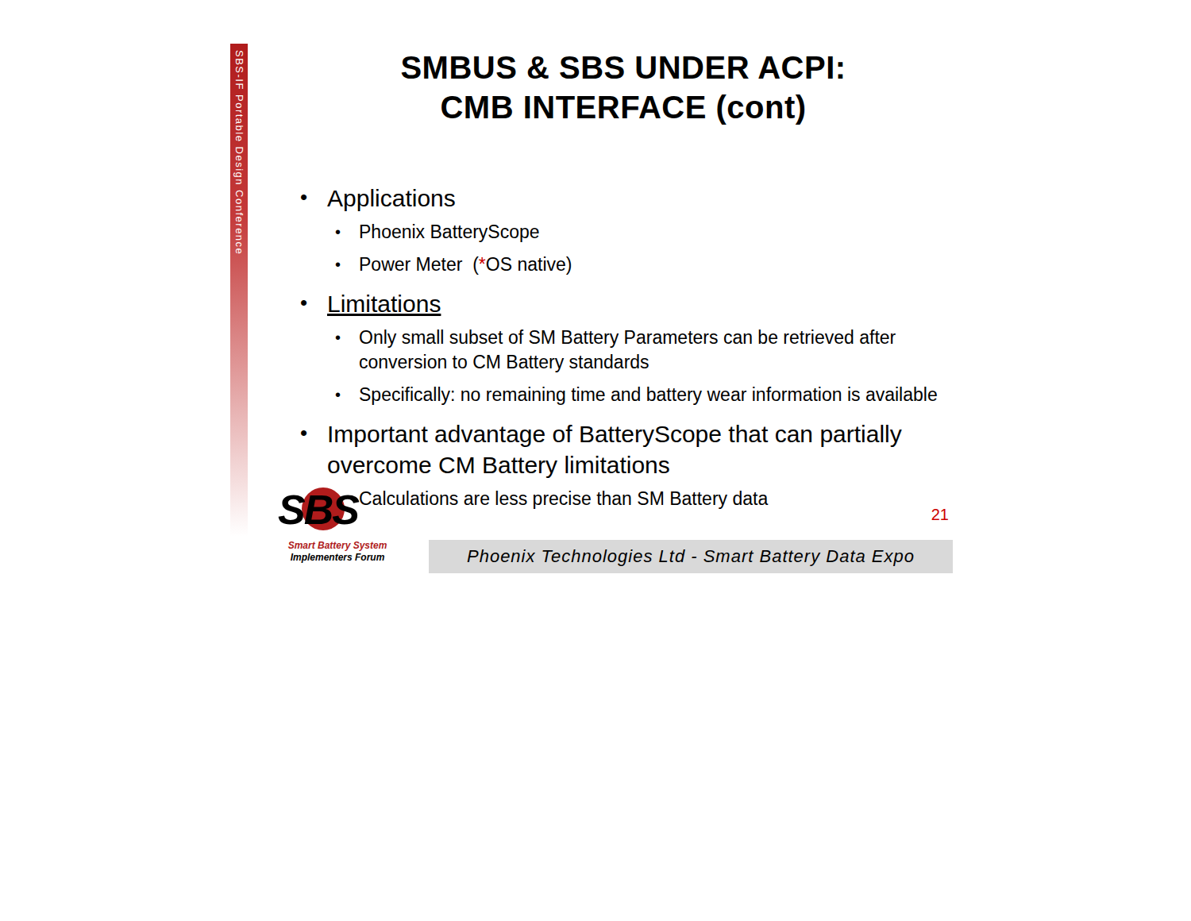SBS-IF Portable Design Conference
SMBUS & SBS UNDER ACPI:
CMB INTERFACE (cont)
Applications
Phoenix BatteryScope
Power Meter (*OS native)
Limitations
Only small subset of SM Battery Parameters can be retrieved after conversion to CM Battery standards
Specifically: no remaining time and battery wear information is available
Important advantage of BatteryScope that can partially overcome CM Battery limitations
Calculations are less precise than SM Battery data
21
SBS
Smart Battery System
Implementers Forum
Phoenix Technologies Ltd - Smart Battery Data Expo